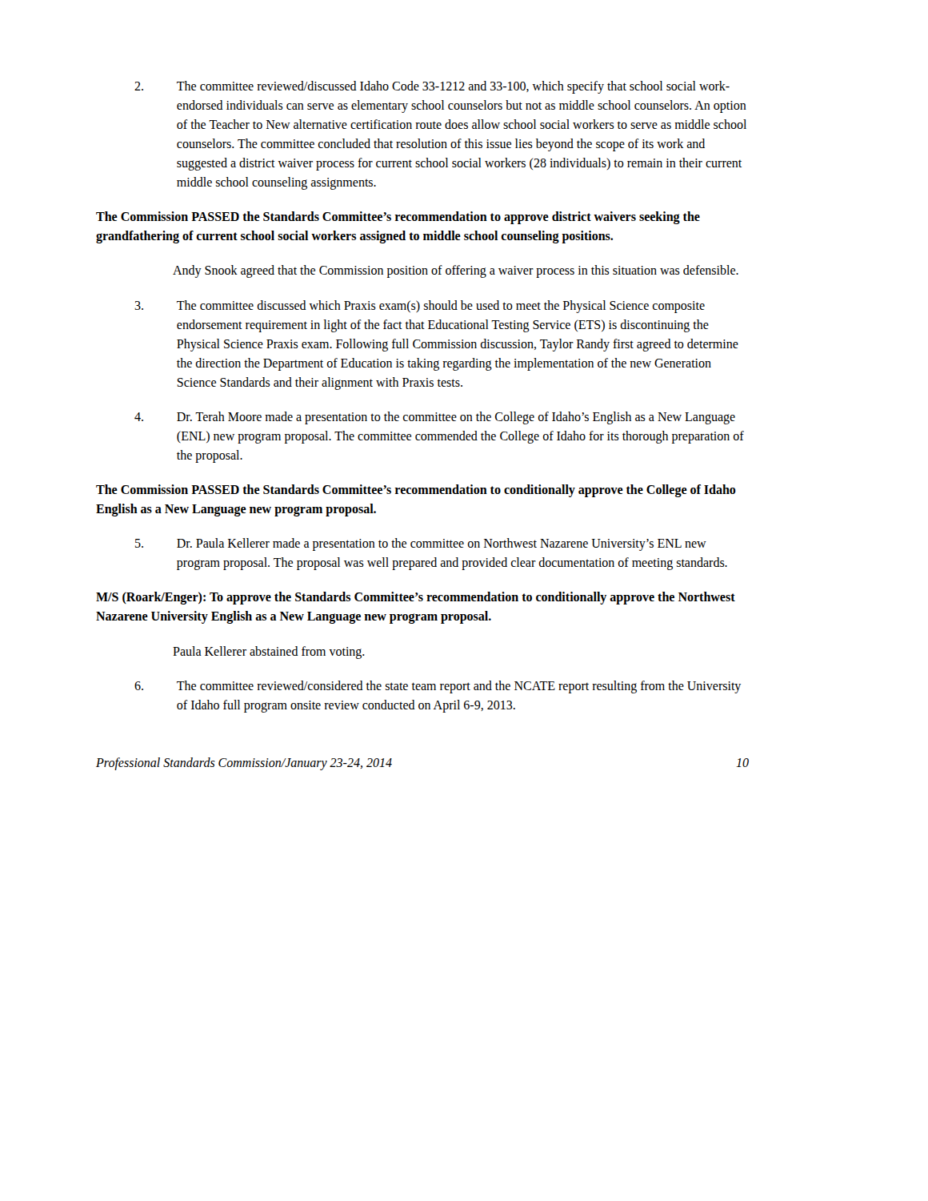2.
The committee reviewed/discussed Idaho Code 33-1212 and 33-100, which specify that school social work-endorsed individuals can serve as elementary school counselors but not as middle school counselors. An option of the Teacher to New alternative certification route does allow school social workers to serve as middle school counselors. The committee concluded that resolution of this issue lies beyond the scope of its work and suggested a district waiver process for current school social workers (28 individuals) to remain in their current middle school counseling assignments.
The Commission PASSED the Standards Committee’s recommendation to approve district waivers seeking the grandfathering of current school social workers assigned to middle school counseling positions.
Andy Snook agreed that the Commission position of offering a waiver process in this situation was defensible.
3.
The committee discussed which Praxis exam(s) should be used to meet the Physical Science composite endorsement requirement in light of the fact that Educational Testing Service (ETS) is discontinuing the Physical Science Praxis exam. Following full Commission discussion, Taylor Randy first agreed to determine the direction the Department of Education is taking regarding the implementation of the new Generation Science Standards and their alignment with Praxis tests.
4.
Dr. Terah Moore made a presentation to the committee on the College of Idaho’s English as a New Language (ENL) new program proposal. The committee commended the College of Idaho for its thorough preparation of the proposal.
The Commission PASSED the Standards Committee’s recommendation to conditionally approve the College of Idaho English as a New Language new program proposal.
5.
Dr. Paula Kellerer made a presentation to the committee on Northwest Nazarene University’s ENL new program proposal. The proposal was well prepared and provided clear documentation of meeting standards.
M/S (Roark/Enger): To approve the Standards Committee’s recommendation to conditionally approve the Northwest Nazarene University English as a New Language new program proposal.
Paula Kellerer abstained from voting.
6.
The committee reviewed/considered the state team report and the NCATE report resulting from the University of Idaho full program onsite review conducted on April 6-9, 2013.
Professional Standards Commission/January 23-24, 2014 10